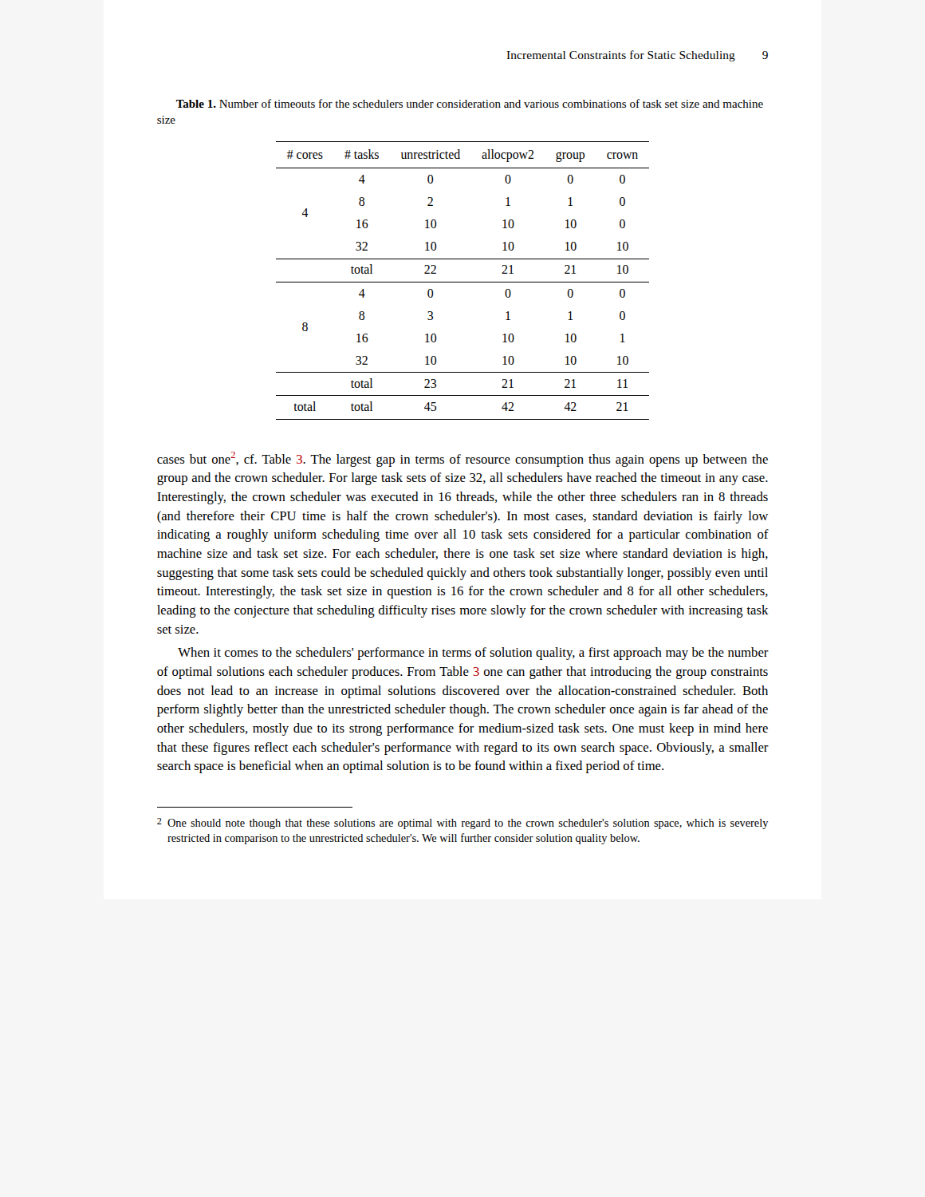Incremental Constraints for Static Scheduling 9
Table 1. Number of timeouts for the schedulers under consideration and various combinations of task set size and machine size
| # cores | # tasks | unrestricted | allocpow2 | group | crown |
| --- | --- | --- | --- | --- | --- |
| 4 | 4 | 0 | 0 | 0 | 0 |
| 8 | 2 | 1 | 1 | 0 |
| 16 | 10 | 10 | 10 | 0 |
| 32 | 10 | 10 | 10 | 10 |
| | total | 22 | 21 | 21 | 10 |
| 8 | 4 | 0 | 0 | 0 | 0 |
| 8 | 3 | 1 | 1 | 0 |
| 16 | 10 | 10 | 10 | 1 |
| 32 | 10 | 10 | 10 | 10 |
| | total | 23 | 21 | 21 | 11 |
| total | total | 45 | 42 | 42 | 21 |
cases but one2, cf. Table 3. The largest gap in terms of resource consumption thus again opens up between the group and the crown scheduler. For large task sets of size 32, all schedulers have reached the timeout in any case. Interestingly, the crown scheduler was executed in 16 threads, while the other three schedulers ran in 8 threads (and therefore their CPU time is half the crown scheduler's). In most cases, standard deviation is fairly low indicating a roughly uniform scheduling time over all 10 task sets considered for a particular combination of machine size and task set size. For each scheduler, there is one task set size where standard deviation is high, suggesting that some task sets could be scheduled quickly and others took substantially longer, possibly even until timeout. Interestingly, the task set size in question is 16 for the crown scheduler and 8 for all other schedulers, leading to the conjecture that scheduling difficulty rises more slowly for the crown scheduler with increasing task set size.
When it comes to the schedulers' performance in terms of solution quality, a first approach may be the number of optimal solutions each scheduler produces. From Table 3 one can gather that introducing the group constraints does not lead to an increase in optimal solutions discovered over the allocation-constrained scheduler. Both perform slightly better than the unrestricted scheduler though. The crown scheduler once again is far ahead of the other schedulers, mostly due to its strong performance for medium-sized task sets. One must keep in mind here that these figures reflect each scheduler's performance with regard to its own search space. Obviously, a smaller search space is beneficial when an optimal solution is to be found within a fixed period of time.
2 One should note though that these solutions are optimal with regard to the crown scheduler's solution space, which is severely restricted in comparison to the unrestricted scheduler's. We will further consider solution quality below.